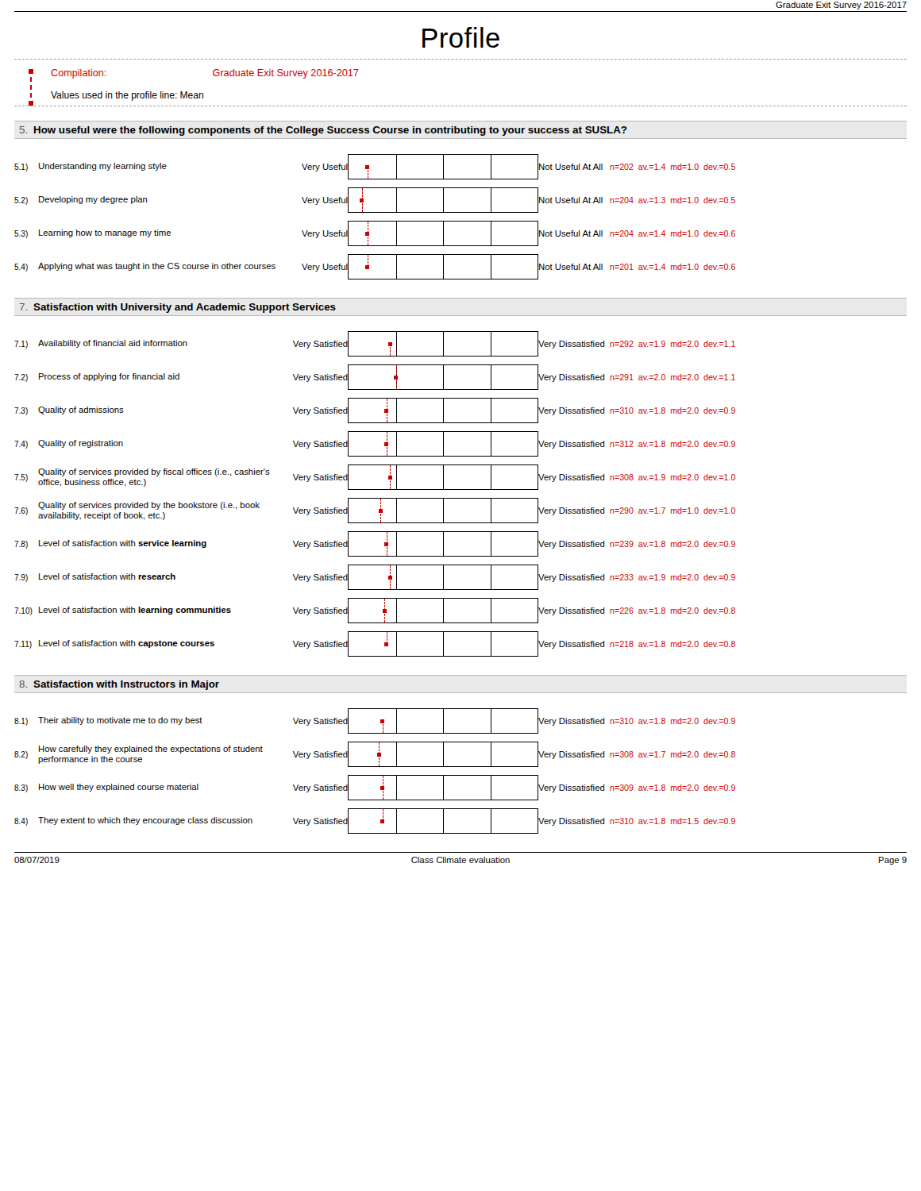Graduate Exit Survey 2016-2017
Profile
Compilation: Graduate Exit Survey 2016-2017
Values used in the profile line: Mean
5. How useful were the following components of the College Success Course in contributing to your success at SUSLA?
| 5.1) | Understanding my learning style | Very Useful | | Not Useful At All | n=202 av.=1.4 md=1.0 dev.=0.5 |
| 5.2) | Developing my degree plan | Very Useful | | Not Useful At All | n=204 av.=1.3 md=1.0 dev.=0.5 |
| 5.3) | Learning how to manage my time | Very Useful | | Not Useful At All | n=204 av.=1.4 md=1.0 dev.=0.6 |
| 5.4) | Applying what was taught in the CS course in other courses | Very Useful | | Not Useful At All | n=201 av.=1.4 md=1.0 dev.=0.6 |
7. Satisfaction with University and Academic Support Services
| 7.1) | Availability of financial aid information | Very Satisfied | | Very Dissatisfied | n=292 av.=1.9 md=2.0 dev.=1.1 |
| 7.2) | Process of applying for financial aid | Very Satisfied | | Very Dissatisfied | n=291 av.=2.0 md=2.0 dev.=1.1 |
| 7.3) | Quality of admissions | Very Satisfied | | Very Dissatisfied | n=310 av.=1.8 md=2.0 dev.=0.9 |
| 7.4) | Quality of registration | Very Satisfied | | Very Dissatisfied | n=312 av.=1.8 md=2.0 dev.=0.9 |
| 7.5) | Quality of services provided by fiscal offices (i.e., cashier's office, business office, etc.) | Very Satisfied | | Very Dissatisfied | n=308 av.=1.9 md=2.0 dev.=1.0 |
| 7.6) | Quality of services provided by the bookstore (i.e., book availability, receipt of book, etc.) | Very Satisfied | | Very Dissatisfied | n=290 av.=1.7 md=1.0 dev.=1.0 |
| 7.8) | Level of satisfaction with service learning | Very Satisfied | | Very Dissatisfied | n=239 av.=1.8 md=2.0 dev.=0.9 |
| 7.9) | Level of satisfaction with research | Very Satisfied | | Very Dissatisfied | n=233 av.=1.9 md=2.0 dev.=0.9 |
| 7.10) | Level of satisfaction with learning communities | Very Satisfied | | Very Dissatisfied | n=226 av.=1.8 md=2.0 dev.=0.8 |
| 7.11) | Level of satisfaction with capstone courses | Very Satisfied | | Very Dissatisfied | n=218 av.=1.8 md=2.0 dev.=0.8 |
8. Satisfaction with Instructors in Major
| 8.1) | Their ability to motivate me to do my best | Very Satisfied | | Very Dissatisfied | n=310 av.=1.8 md=2.0 dev.=0.9 |
| 8.2) | How carefully they explained the expectations of student performance in the course | Very Satisfied | | Very Dissatisfied | n=308 av.=1.7 md=2.0 dev.=0.8 |
| 8.3) | How well they explained course material | Very Satisfied | | Very Dissatisfied | n=309 av.=1.8 md=2.0 dev.=0.9 |
| 8.4) | They extent to which they encourage class discussion | Very Satisfied | | Very Dissatisfied | n=310 av.=1.8 md=1.5 dev.=0.9 |
08/07/2019
Class Climate evaluation
Page 9